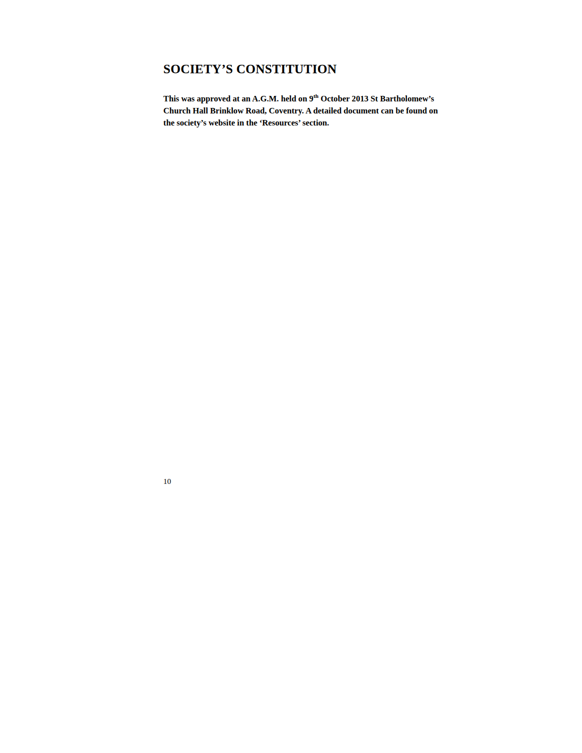SOCIETY’S CONSTITUTION
This was approved at an A.G.M. held on 9th October 2013 St Bartholomew’s Church Hall Brinklow Road, Coventry. A detailed document can be found on the society’s website in the ‘Resources’ section.
10